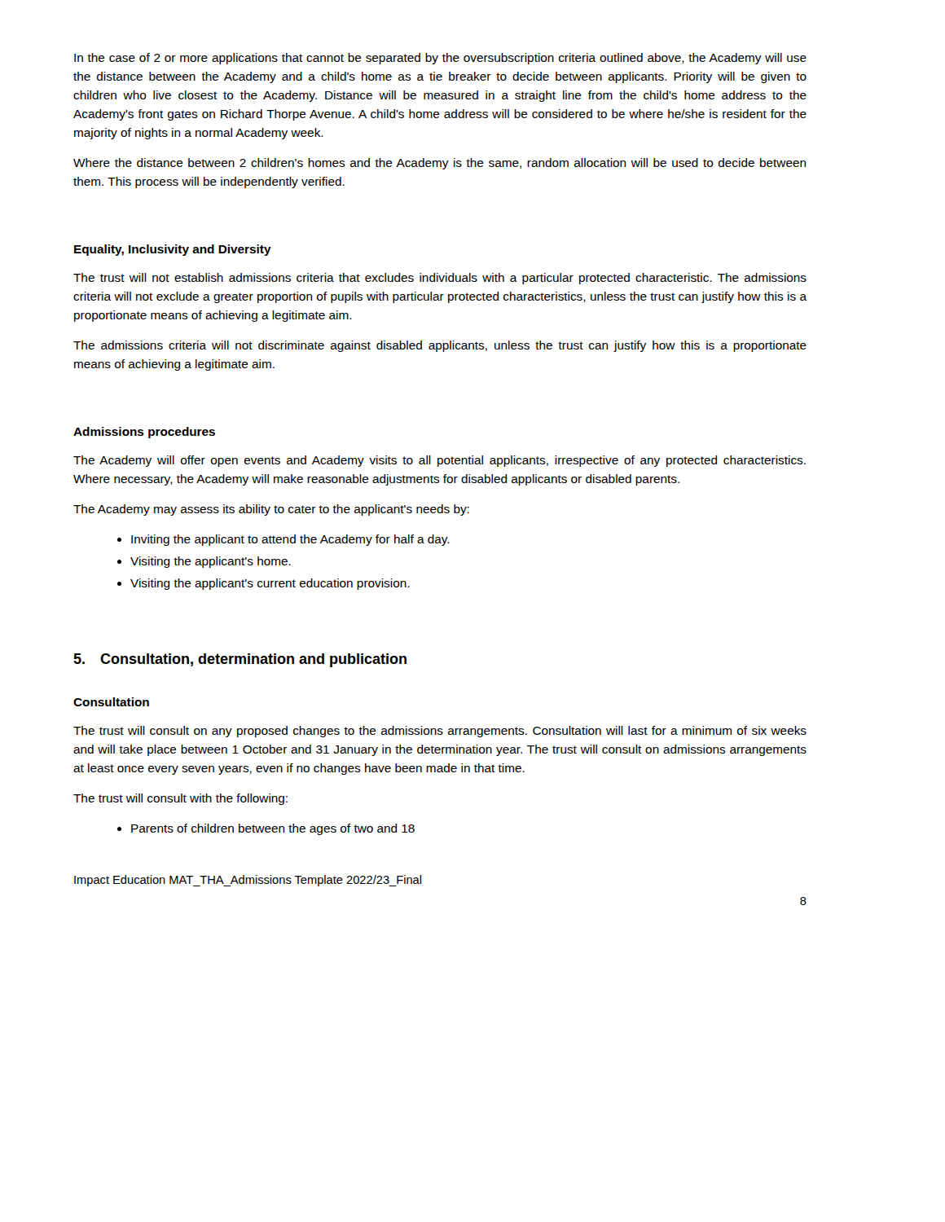In the case of 2 or more applications that cannot be separated by the oversubscription criteria outlined above, the Academy will use the distance between the Academy and a child's home as a tie breaker to decide between applicants. Priority will be given to children who live closest to the Academy. Distance will be measured in a straight line from the child's home address to the Academy's front gates on Richard Thorpe Avenue. A child's home address will be considered to be where he/she is resident for the majority of nights in a normal Academy week.
Where the distance between 2 children's homes and the Academy is the same, random allocation will be used to decide between them. This process will be independently verified.
Equality, Inclusivity and Diversity
The trust will not establish admissions criteria that excludes individuals with a particular protected characteristic. The admissions criteria will not exclude a greater proportion of pupils with particular protected characteristics, unless the trust can justify how this is a proportionate means of achieving a legitimate aim.
The admissions criteria will not discriminate against disabled applicants, unless the trust can justify how this is a proportionate means of achieving a legitimate aim.
Admissions procedures
The Academy will offer open events and Academy visits to all potential applicants, irrespective of any protected characteristics. Where necessary, the Academy will make reasonable adjustments for disabled applicants or disabled parents.
The Academy may assess its ability to cater to the applicant's needs by:
Inviting the applicant to attend the Academy for half a day.
Visiting the applicant's home.
Visiting the applicant's current education provision.
5. Consultation, determination and publication
Consultation
The trust will consult on any proposed changes to the admissions arrangements. Consultation will last for a minimum of six weeks and will take place between 1 October and 31 January in the determination year. The trust will consult on admissions arrangements at least once every seven years, even if no changes have been made in that time.
The trust will consult with the following:
Parents of children between the ages of two and 18
Impact Education MAT_THA_Admissions Template 2022/23_Final
8